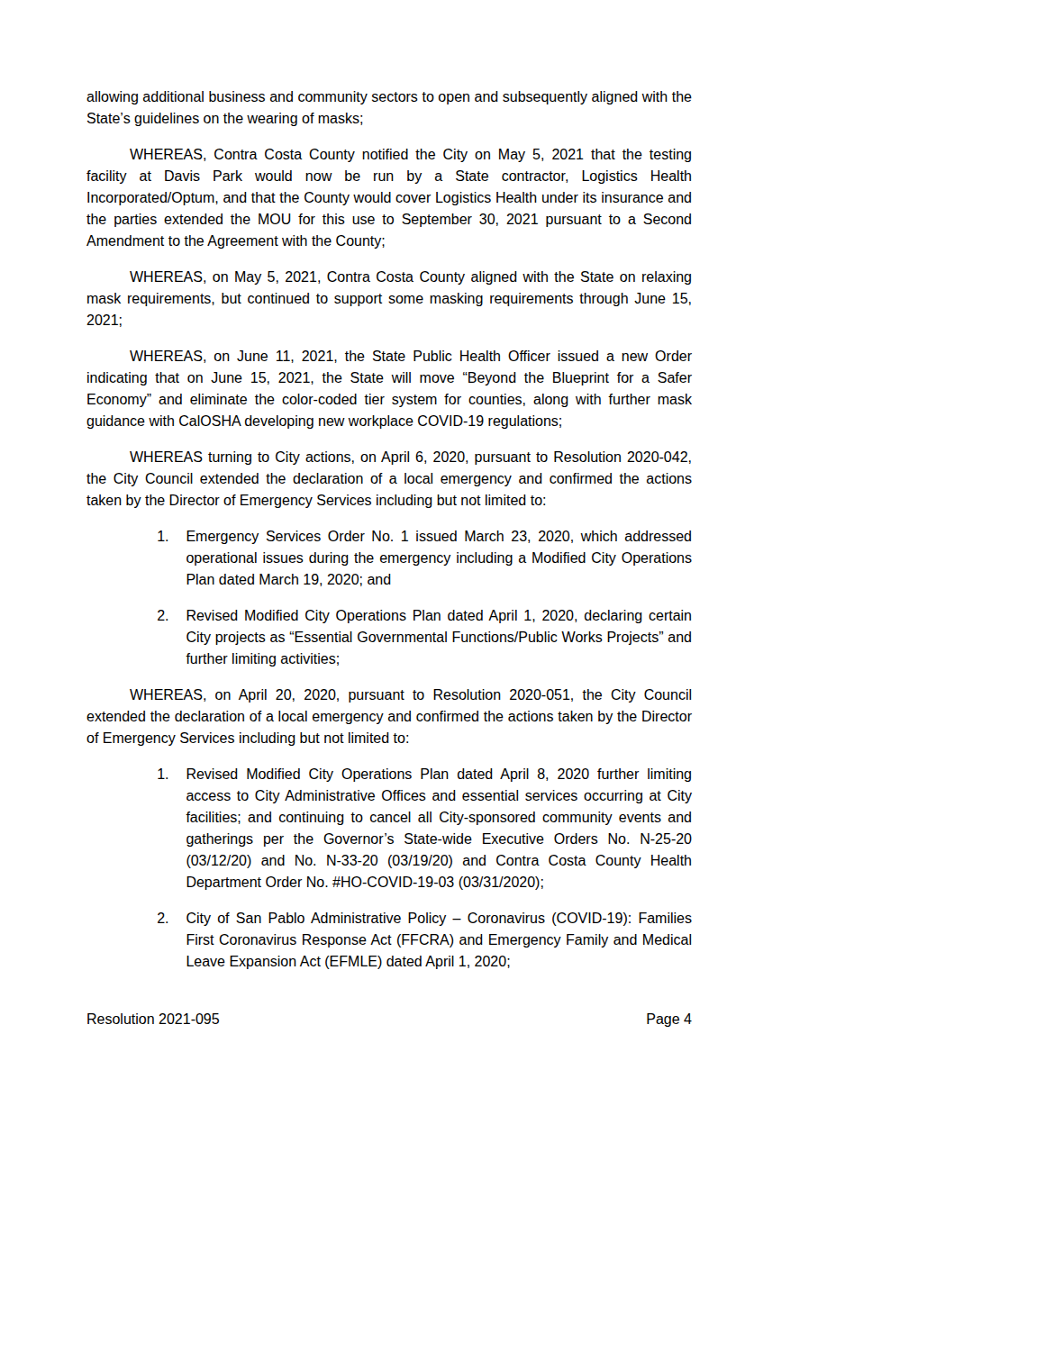allowing additional business and community sectors to open and subsequently aligned with the State’s guidelines on the wearing of masks;
WHEREAS, Contra Costa County notified the City on May 5, 2021 that the testing facility at Davis Park would now be run by a State contractor, Logistics Health Incorporated/Optum, and that the County would cover Logistics Health under its insurance and the parties extended the MOU for this use to September 30, 2021 pursuant to a Second Amendment to the Agreement with the County;
WHEREAS, on May 5, 2021, Contra Costa County aligned with the State on relaxing mask requirements, but continued to support some masking requirements through June 15, 2021;
WHEREAS, on June 11, 2021, the State Public Health Officer issued a new Order indicating that on June 15, 2021, the State will move “Beyond the Blueprint for a Safer Economy” and eliminate the color-coded tier system for counties, along with further mask guidance with CalOSHA developing new workplace COVID-19 regulations;
WHEREAS turning to City actions, on April 6, 2020, pursuant to Resolution 2020-042, the City Council extended the declaration of a local emergency and confirmed the actions taken by the Director of Emergency Services including but not limited to:
Emergency Services Order No. 1 issued March 23, 2020, which addressed operational issues during the emergency including a Modified City Operations Plan dated March 19, 2020; and
Revised Modified City Operations Plan dated April 1, 2020, declaring certain City projects as “Essential Governmental Functions/Public Works Projects” and further limiting activities;
WHEREAS, on April 20, 2020, pursuant to Resolution 2020-051, the City Council extended the declaration of a local emergency and confirmed the actions taken by the Director of Emergency Services including but not limited to:
Revised Modified City Operations Plan dated April 8, 2020 further limiting access to City Administrative Offices and essential services occurring at City facilities; and continuing to cancel all City-sponsored community events and gatherings per the Governor’s State-wide Executive Orders No. N-25-20 (03/12/20) and No. N-33-20 (03/19/20) and Contra Costa County Health Department Order No. #HO-COVID-19-03 (03/31/2020);
City of San Pablo Administrative Policy – Coronavirus (COVID-19): Families First Coronavirus Response Act (FFCRA) and Emergency Family and Medical Leave Expansion Act (EFMLE) dated April 1, 2020;
Resolution 2021-095 Page 4